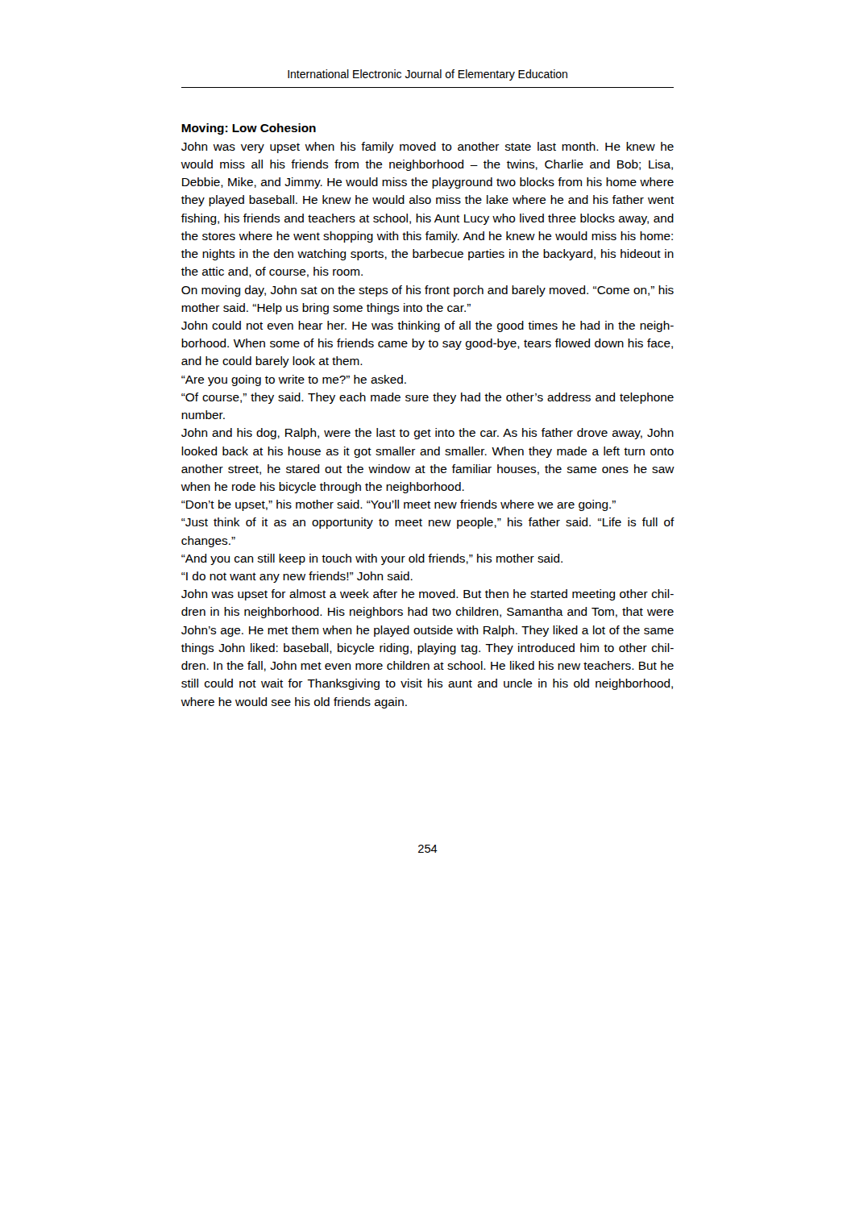International Electronic Journal of Elementary Education
Moving: Low Cohesion
John was very upset when his family moved to another state last month. He knew he would miss all his friends from the neighborhood – the twins, Charlie and Bob; Lisa, Debbie, Mike, and Jimmy. He would miss the playground two blocks from his home where they played baseball. He knew he would also miss the lake where he and his father went fishing, his friends and teachers at school, his Aunt Lucy who lived three blocks away, and the stores where he went shopping with this family. And he knew he would miss his home: the nights in the den watching sports, the barbecue parties in the backyard, his hideout in the attic and, of course, his room.
On moving day, John sat on the steps of his front porch and barely moved. “Come on,” his mother said. “Help us bring some things into the car.”
John could not even hear her. He was thinking of all the good times he had in the neighborhood. When some of his friends came by to say good-bye, tears flowed down his face, and he could barely look at them.
“Are you going to write to me?” he asked.
“Of course,” they said. They each made sure they had the other’s address and telephone number.
John and his dog, Ralph, were the last to get into the car. As his father drove away, John looked back at his house as it got smaller and smaller. When they made a left turn onto another street, he stared out the window at the familiar houses, the same ones he saw when he rode his bicycle through the neighborhood.
“Don’t be upset,” his mother said. “You’ll meet new friends where we are going.”
“Just think of it as an opportunity to meet new people,” his father said. “Life is full of changes.”
“And you can still keep in touch with your old friends,” his mother said.
“I do not want any new friends!” John said.
John was upset for almost a week after he moved. But then he started meeting other children in his neighborhood. His neighbors had two children, Samantha and Tom, that were John’s age. He met them when he played outside with Ralph. They liked a lot of the same things John liked: baseball, bicycle riding, playing tag. They introduced him to other children. In the fall, John met even more children at school. He liked his new teachers. But he still could not wait for Thanksgiving to visit his aunt and uncle in his old neighborhood, where he would see his old friends again.
254